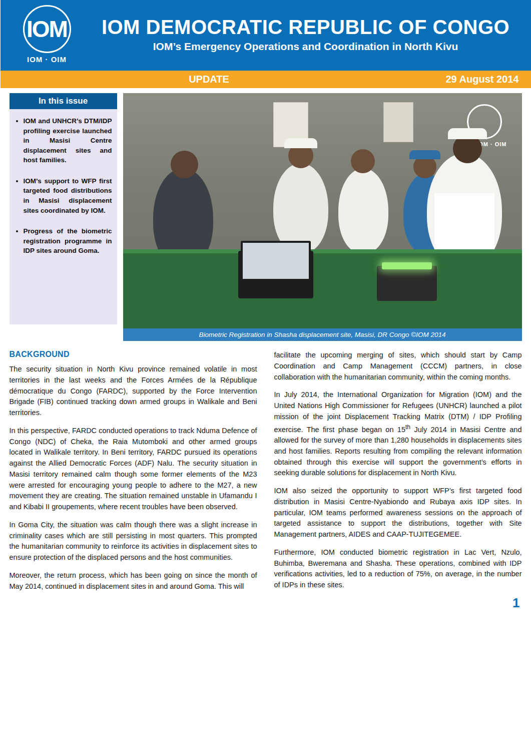IOM
IOM · OIM
IOM DEMOCRATIC REPUBLIC OF CONGO
IOM’s Emergency Operations and Coordination in North Kivu
UPDATE 29 August 2014
In this issue
IOM and UNHCR’s DTM/IDP profiling exercise launched in Masisi Centre displacement sites and host families.
IOM’s support to WFP first targeted food distributions in Masisi displacement sites coordinated by IOM.
Progress of the biometric registration programme in IDP sites around Goma.
IOM · OIM
Biometric Registration in Shasha displacement site, Masisi, DR Congo ©IOM 2014
BACKGROUND
The security situation in North Kivu province remained volatile in most territories in the last weeks and the Forces Armées de la République démocratique du Congo (FARDC), supported by the Force Intervention Brigade (FIB) continued tracking down armed groups in Walikale and Beni territories.
In this perspective, FARDC conducted operations to track Nduma Defence of Congo (NDC) of Cheka, the Raia Mutomboki and other armed groups located in Walikale territory. In Beni territory, FARDC pursued its operations against the Allied Democratic Forces (ADF) Nalu. The security situation in Masisi territory remained calm though some former elements of the M23 were arrested for encouraging young people to adhere to the M27, a new movement they are creating. The situation remained unstable in Ufamandu I and Kibabi II groupements, where recent troubles have been observed.
In Goma City, the situation was calm though there was a slight increase in criminality cases which are still persisting in most quarters. This prompted the humanitarian community to reinforce its activities in displacement sites to ensure protection of the displaced persons and the host communities.
Moreover, the return process, which has been going on since the month of May 2014, continued in displacement sites in and around Goma. This will
facilitate the upcoming merging of sites, which should start by Camp Coordination and Camp Management (CCCM) partners, in close collaboration with the humanitarian community, within the coming months.
In July 2014, the International Organization for Migration (IOM) and the United Nations High Commissioner for Refugees (UNHCR) launched a pilot mission of the joint Displacement Tracking Matrix (DTM) / IDP Profiling exercise. The first phase began on 15th July 2014 in Masisi Centre and allowed for the survey of more than 1,280 households in displacements sites and host families. Reports resulting from compiling the relevant information obtained through this exercise will support the government’s efforts in seeking durable solutions for displacement in North Kivu.
IOM also seized the opportunity to support WFP’s first targeted food distribution in Masisi Centre-Nyabiondo and Rubaya axis IDP sites. In particular, IOM teams performed awareness sessions on the approach of targeted assistance to support the distributions, together with Site Management partners, AIDES and CAAP-TUJITEGEMEE.
Furthermore, IOM conducted biometric registration in Lac Vert, Nzulo, Buhimba, Bweremana and Shasha. These operations, combined with IDP verifications activities, led to a reduction of 75%, on average, in the number of IDPs in these sites.
1